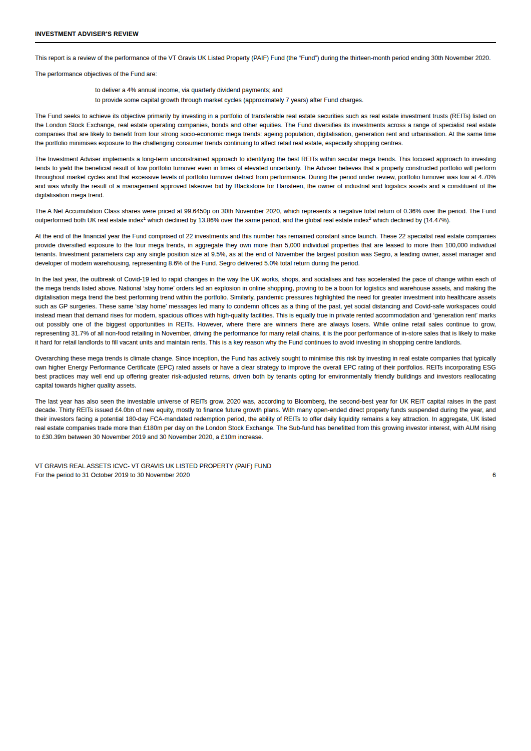INVESTMENT ADVISER'S REVIEW
This report is a review of the performance of the VT Gravis UK Listed Property (PAIF) Fund (the “Fund”) during the thirteen-month period ending 30th November 2020.
The performance objectives of the Fund are:
to deliver a 4% annual income, via quarterly dividend payments; and
to provide some capital growth through market cycles (approximately 7 years) after Fund charges.
The Fund seeks to achieve its objective primarily by investing in a portfolio of transferable real estate securities such as real estate investment trusts (REITs) listed on the London Stock Exchange, real estate operating companies, bonds and other equities. The Fund diversifies its investments across a range of specialist real estate companies that are likely to benefit from four strong socio-economic mega trends: ageing population, digitalisation, generation rent and urbanisation. At the same time the portfolio minimises exposure to the challenging consumer trends continuing to affect retail real estate, especially shopping centres.
The Investment Adviser implements a long-term unconstrained approach to identifying the best REITs within secular mega trends. This focused approach to investing tends to yield the beneficial result of low portfolio turnover even in times of elevated uncertainty. The Adviser believes that a properly constructed portfolio will perform throughout market cycles and that excessive levels of portfolio turnover detract from performance. During the period under review, portfolio turnover was low at 4.70% and was wholly the result of a management approved takeover bid by Blackstone for Hansteen, the owner of industrial and logistics assets and a constituent of the digitalisation mega trend.
The A Net Accumulation Class shares were priced at 99.6450p on 30th November 2020, which represents a negative total return of 0.36% over the period. The Fund outperformed both UK real estate index1 which declined by 13.86% over the same period, and the global real estate index2 which declined by (14.47%).
At the end of the financial year the Fund comprised of 22 investments and this number has remained constant since launch. These 22 specialist real estate companies provide diversified exposure to the four mega trends, in aggregate they own more than 5,000 individual properties that are leased to more than 100,000 individual tenants. Investment parameters cap any single position size at 9.5%, as at the end of November the largest position was Segro, a leading owner, asset manager and developer of modern warehousing, representing 8.6% of the Fund. Segro delivered 5.0% total return during the period.
In the last year, the outbreak of Covid-19 led to rapid changes in the way the UK works, shops, and socialises and has accelerated the pace of change within each of the mega trends listed above. National ‘stay home’ orders led an explosion in online shopping, proving to be a boon for logistics and warehouse assets, and making the digitalisation mega trend the best performing trend within the portfolio. Similarly, pandemic pressures highlighted the need for greater investment into healthcare assets such as GP surgeries. These same ‘stay home’ messages led many to condemn offices as a thing of the past, yet social distancing and Covid-safe workspaces could instead mean that demand rises for modern, spacious offices with high-quality facilities. This is equally true in private rented accommodation and ‘generation rent’ marks out possibly one of the biggest opportunities in REITs. However, where there are winners there are always losers. While online retail sales continue to grow, representing 31.7% of all non-food retailing in November, driving the performance for many retail chains, it is the poor performance of in-store sales that is likely to make it hard for retail landlords to fill vacant units and maintain rents. This is a key reason why the Fund continues to avoid investing in shopping centre landlords.
Overarching these mega trends is climate change. Since inception, the Fund has actively sought to minimise this risk by investing in real estate companies that typically own higher Energy Performance Certificate (EPC) rated assets or have a clear strategy to improve the overall EPC rating of their portfolios. REITs incorporating ESG best practices may well end up offering greater risk-adjusted returns, driven both by tenants opting for environmentally friendly buildings and investors reallocating capital towards higher quality assets.
The last year has also seen the investable universe of REITs grow. 2020 was, according to Bloomberg, the second-best year for UK REIT capital raises in the past decade. Thirty REITs issued £4.0bn of new equity, mostly to finance future growth plans. With many open-ended direct property funds suspended during the year, and their investors facing a potential 180-day FCA-mandated redemption period, the ability of REITs to offer daily liquidity remains a key attraction. In aggregate, UK listed real estate companies trade more than £180m per day on the London Stock Exchange. The Sub-fund has benefitted from this growing investor interest, with AUM rising to £30.39m between 30 November 2019 and 30 November 2020, a £10m increase.
VT GRAVIS REAL ASSETS ICVC- VT GRAVIS UK LISTED PROPERTY (PAIF) FUND
For the period to 31 October 2019 to 30 November 20206